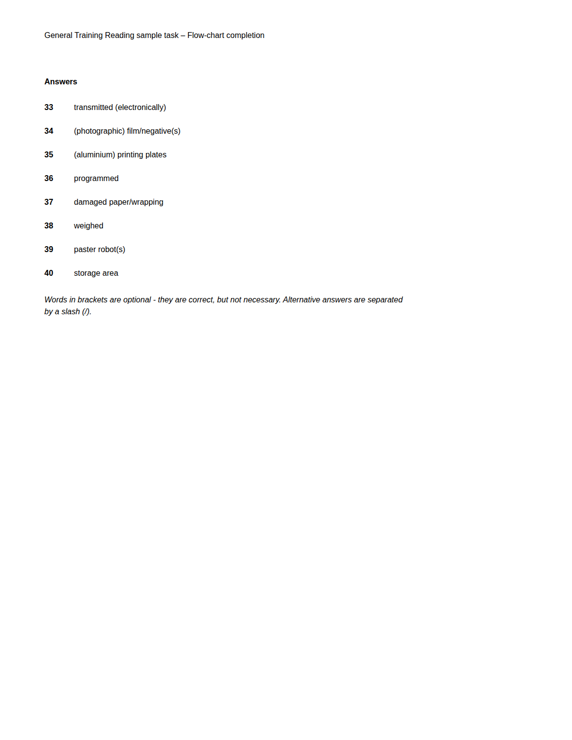General Training Reading sample task – Flow-chart completion
Answers
33
transmitted (electronically)
34
(photographic) film/negative(s)
35
(aluminium) printing plates
36
programmed
37
damaged paper/wrapping
38
weighed
39
paster robot(s)
40
storage area
Words in brackets are optional - they are correct, but not necessary. Alternative answers are separated by a slash (/).